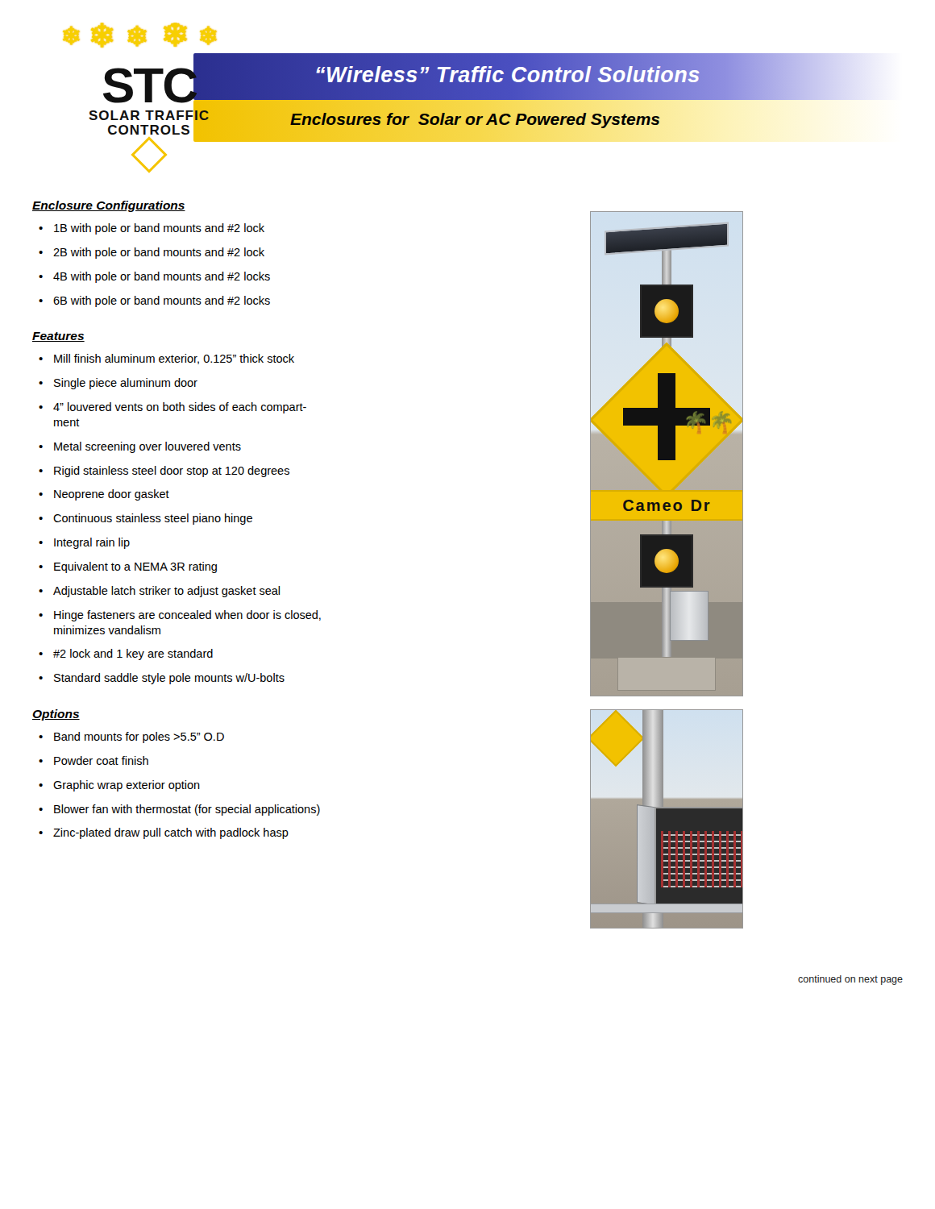“Wireless” Traffic Control Solutions
Enclosures for Solar or AC Powered Systems
❄ ❄ ❄ ❄ ❄
STC
SOLAR TRAFFIC
CONTROLS
Enclosure Configurations
1B with pole or band mounts and #2 lock
2B with pole or band mounts and #2 lock
4B with pole or band mounts and #2 locks
6B with pole or band mounts and #2 locks
Features
Mill finish aluminum exterior, 0.125” thick stock
Single piece aluminum door
4” louvered vents on both sides of each compart-ment
Metal screening over louvered vents
Rigid stainless steel door stop at 120 degrees
Neoprene door gasket
Continuous stainless steel piano hinge
Integral rain lip
Equivalent to a NEMA 3R rating
Adjustable latch striker to adjust gasket seal
Hinge fasteners are concealed when door is closed,minimizes vandalism
#2 lock and 1 key are standard
Standard saddle style pole mounts w/U-bolts
Options
Band mounts for poles >5.5” O.D
Powder coat finish
Graphic wrap exterior option
Blower fan with thermostat (for special applications)
Zinc-plated draw pull catch with padlock hasp
Cameo Dr
🌴🌴
continued on next page